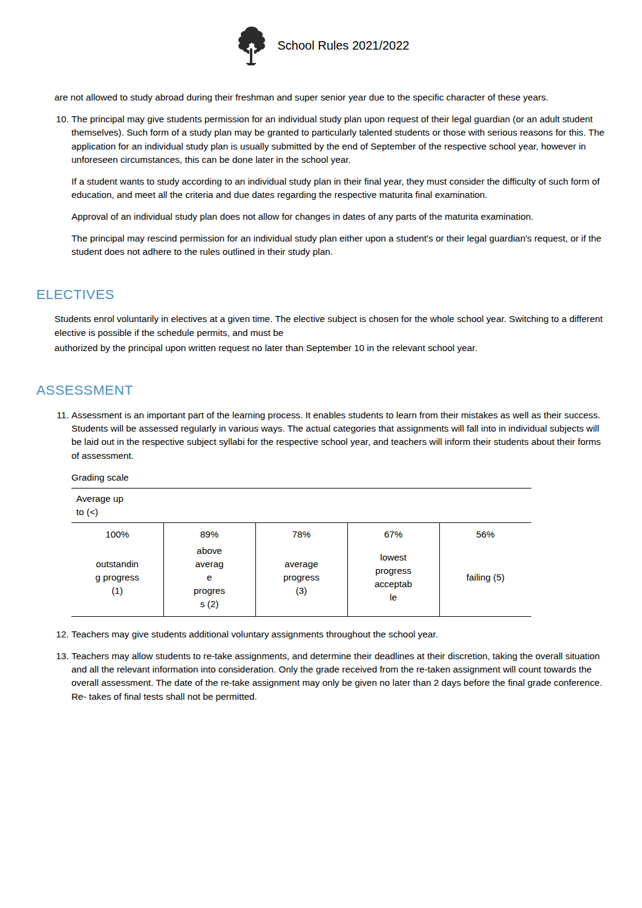School Rules 2021/2022
are not allowed to study abroad during their freshman and super senior year due to the specific character of these years.
The principal may give students permission for an individual study plan upon request of their legal guardian (or an adult student themselves). Such form of a study plan may be granted to particularly talented students or those with serious reasons for this. The application for an individual study plan is usually submitted by the end of September of the respective school year, however in unforeseen circumstances, this can be done later in the school year.
If a student wants to study according to an individual study plan in their final year, they must consider the difficulty of such form of education, and meet all the criteria and due dates regarding the respective maturita final examination.
Approval of an individual study plan does not allow for changes in dates of any parts of the maturita examination.
The principal may rescind permission for an individual study plan either upon a student's or their legal guardian's request, or if the student does not adhere to the rules outlined in their study plan.
ELECTIVES
Students enrol voluntarily in electives at a given time. The elective subject is chosen for the whole school year. Switching to a different elective is possible if the schedule permits, and must be
authorized by the principal upon written request no later than September 10 in the relevant school year.
ASSESSMENT
Assessment is an important part of the learning process. It enables students to learn from their mistakes as well as their success. Students will be assessed regularly in various ways. The actual categories that assignments will fall into in individual subjects will be laid out in the respective subject syllabi for the respective school year, and teachers will inform their students about their forms of assessment.
Grading scale
| Average up to (<) |
| --- |
| 100% | 89% | 78% | 67% | 56% |
| outstandin g progress (1) | above averag e progres s (2) | average progress (3) | lowest progress acceptab le | failing (5) |
Teachers may give students additional voluntary assignments throughout the school year.
Teachers may allow students to re-take assignments, and determine their deadlines at their discretion, taking the overall situation and all the relevant information into consideration. Only the grade received from the re-taken assignment will count towards the overall assessment. The date of the re-take assignment may only be given no later than 2 days before the final grade conference. Re- takes of final tests shall not be permitted.